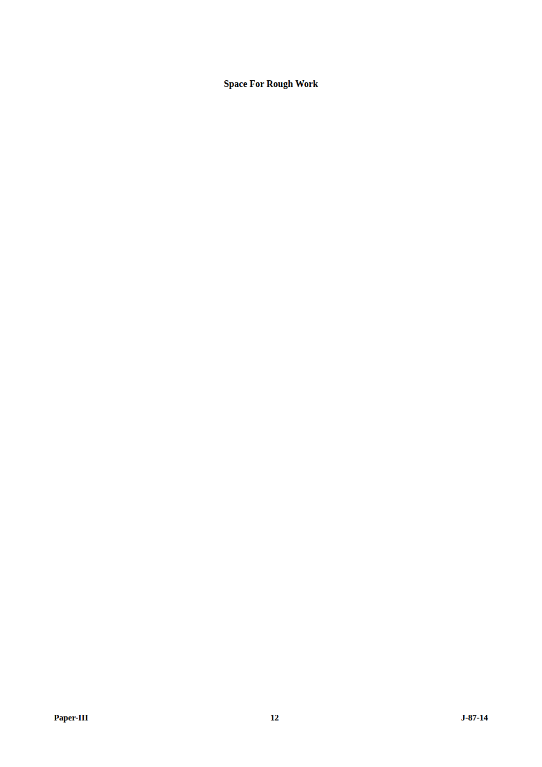Space For Rough Work
Paper-III 12 J-87-14